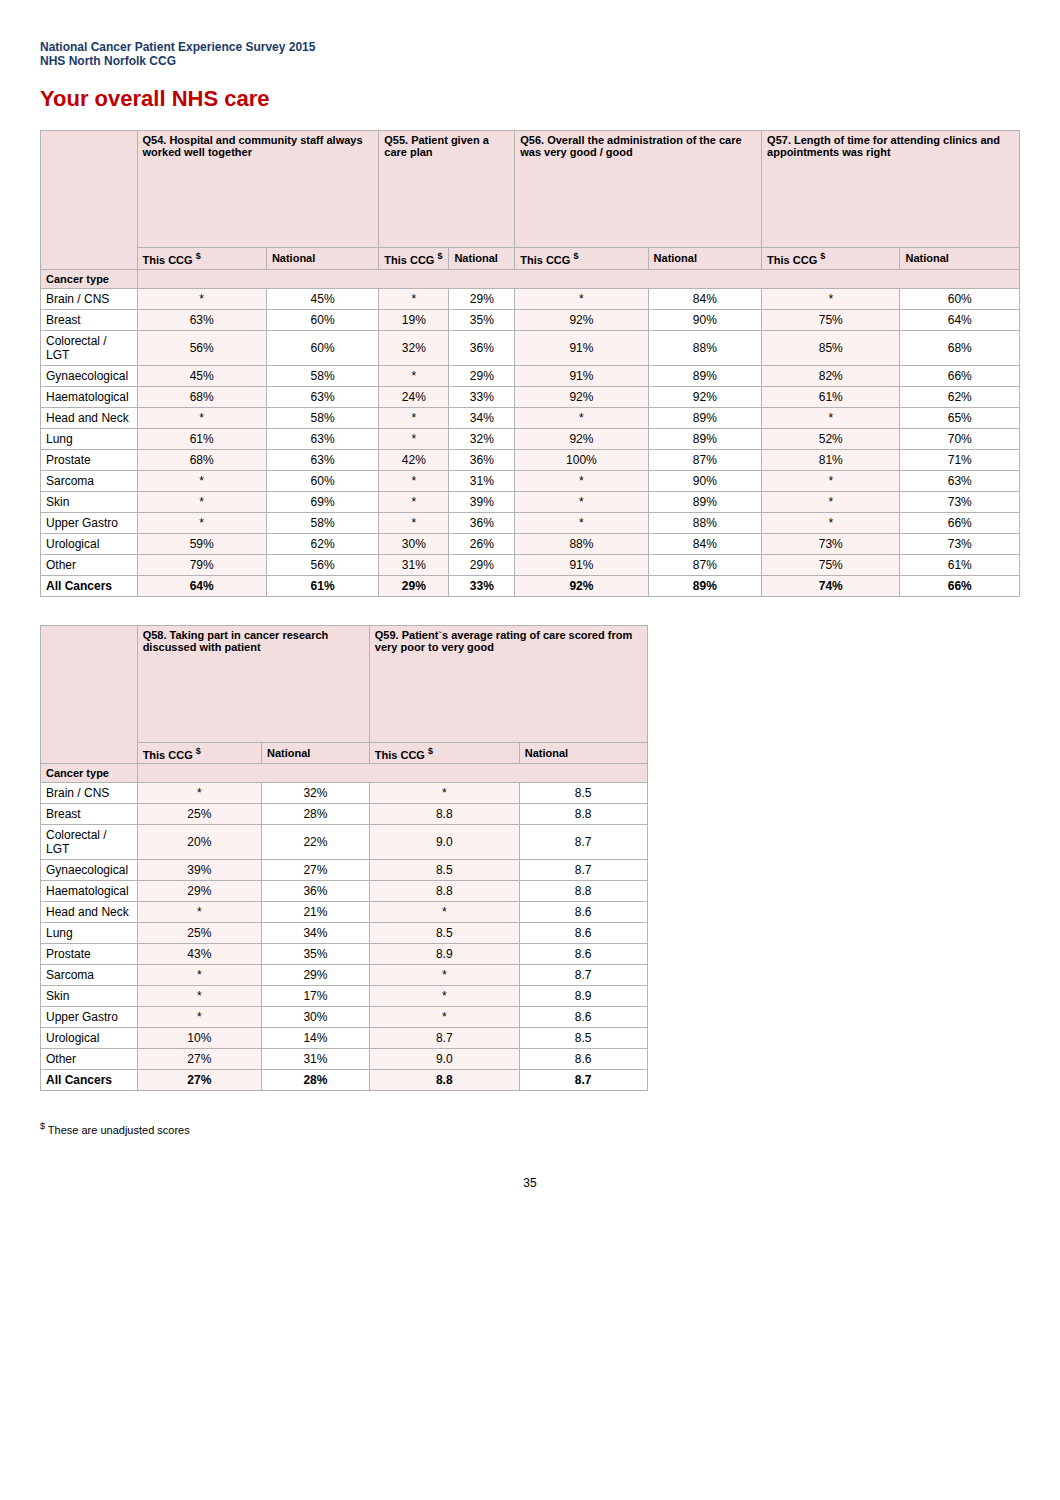National Cancer Patient Experience Survey 2015
NHS North Norfolk CCG
Your overall NHS care
| | Q54. Hospital and community staff always worked well together | Q55. Patient given a care plan | Q56. Overall the administration of the care was very good / good | Q57. Length of time for attending clinics and appointments was right |
| --- | --- | --- | --- | --- |
| This CCG $ | National | This CCG $ | National | This CCG $ | National | This CCG $ | National |
| Cancer type | |
| Brain / CNS | * | 45% | * | 29% | * | 84% | * | 60% |
| Breast | 63% | 60% | 19% | 35% | 92% | 90% | 75% | 64% |
| Colorectal / LGT | 56% | 60% | 32% | 36% | 91% | 88% | 85% | 68% |
| Gynaecological | 45% | 58% | * | 29% | 91% | 89% | 82% | 66% |
| Haematological | 68% | 63% | 24% | 33% | 92% | 92% | 61% | 62% |
| Head and Neck | * | 58% | * | 34% | * | 89% | * | 65% |
| Lung | 61% | 63% | * | 32% | 92% | 89% | 52% | 70% |
| Prostate | 68% | 63% | 42% | 36% | 100% | 87% | 81% | 71% |
| Sarcoma | * | 60% | * | 31% | * | 90% | * | 63% |
| Skin | * | 69% | * | 39% | * | 89% | * | 73% |
| Upper Gastro | * | 58% | * | 36% | * | 88% | * | 66% |
| Urological | 59% | 62% | 30% | 26% | 88% | 84% | 73% | 73% |
| Other | 79% | 56% | 31% | 29% | 91% | 87% | 75% | 61% |
| All Cancers | 64% | 61% | 29% | 33% | 92% | 89% | 74% | 66% |
| | Q58. Taking part in cancer research discussed with patient | Q59. Patient`s average rating of care scored from very poor to very good |
| --- | --- | --- |
| This CCG $ | National | This CCG $ | National |
| Cancer type | |
| Brain / CNS | * | 32% | * | 8.5 |
| Breast | 25% | 28% | 8.8 | 8.8 |
| Colorectal / LGT | 20% | 22% | 9.0 | 8.7 |
| Gynaecological | 39% | 27% | 8.5 | 8.7 |
| Haematological | 29% | 36% | 8.8 | 8.8 |
| Head and Neck | * | 21% | * | 8.6 |
| Lung | 25% | 34% | 8.5 | 8.6 |
| Prostate | 43% | 35% | 8.9 | 8.6 |
| Sarcoma | * | 29% | * | 8.7 |
| Skin | * | 17% | * | 8.9 |
| Upper Gastro | * | 30% | * | 8.6 |
| Urological | 10% | 14% | 8.7 | 8.5 |
| Other | 27% | 31% | 9.0 | 8.6 |
| All Cancers | 27% | 28% | 8.8 | 8.7 |
$ These are unadjusted scores
35